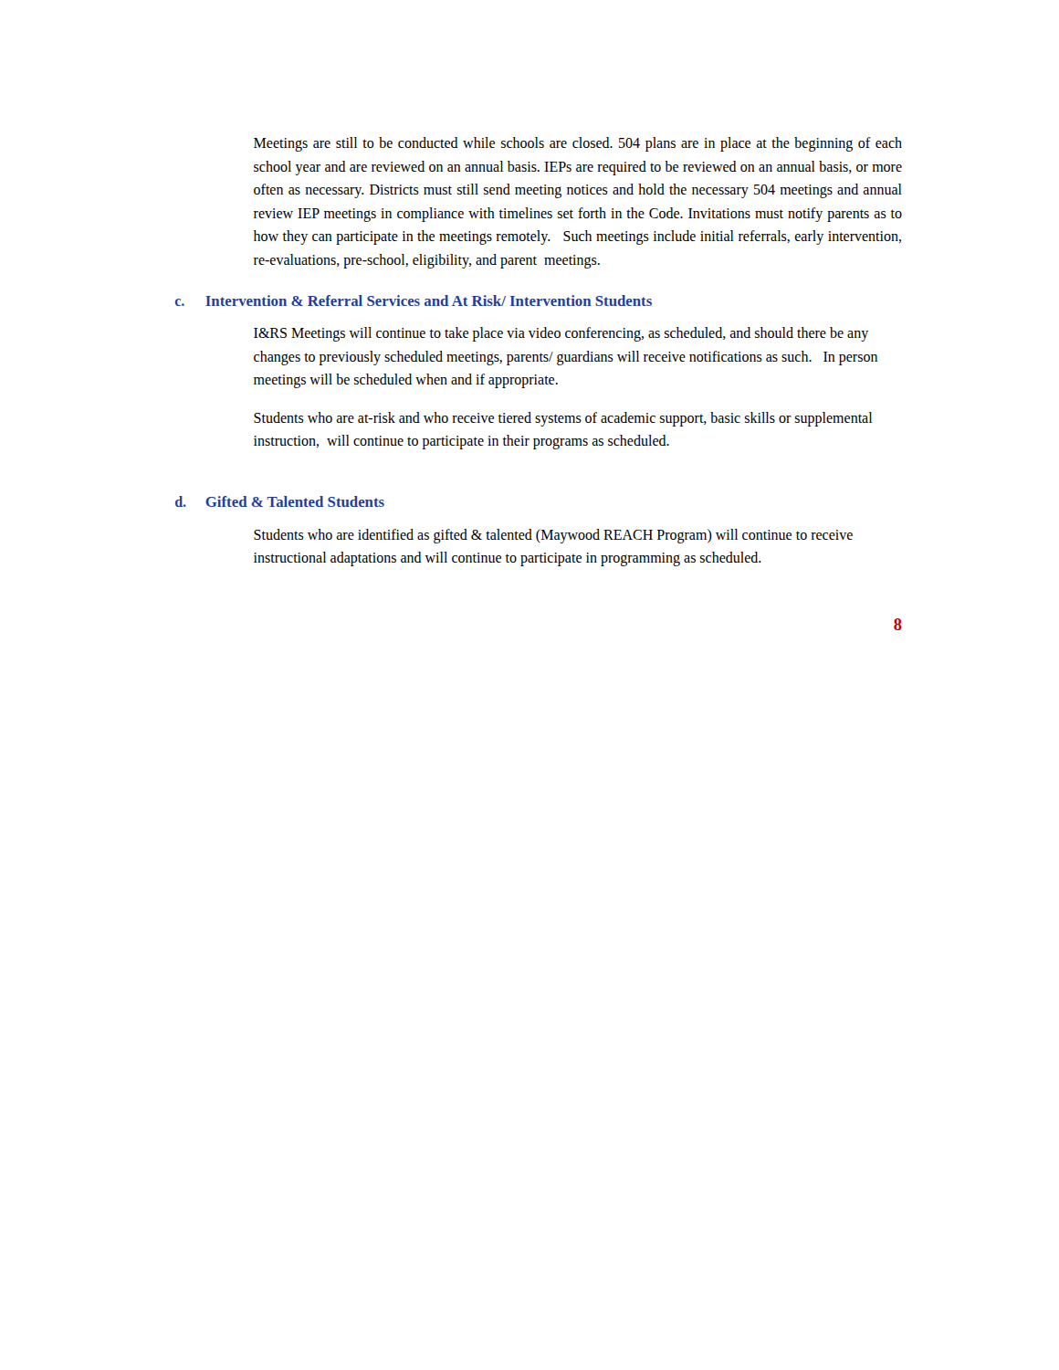Meetings are still to be conducted while schools are closed. 504 plans are in place at the beginning of each school year and are reviewed on an annual basis. IEPs are required to be reviewed on an annual basis, or more often as necessary. Districts must still send meeting notices and hold the necessary 504 meetings and annual review IEP meetings in compliance with timelines set forth in the Code. Invitations must notify parents as to how they can participate in the meetings remotely. Such meetings include initial referrals, early intervention, re-evaluations, pre-school, eligibility, and parent meetings.
c. Intervention & Referral Services and At Risk/ Intervention Students
I&RS Meetings will continue to take place via video conferencing, as scheduled, and should there be any changes to previously scheduled meetings, parents/ guardians will receive notifications as such. In person meetings will be scheduled when and if appropriate.
Students who are at-risk and who receive tiered systems of academic support, basic skills or supplemental instruction, will continue to participate in their programs as scheduled.
d. Gifted & Talented Students
Students who are identified as gifted & talented (Maywood REACH Program) will continue to receive instructional adaptations and will continue to participate in programming as scheduled.
8